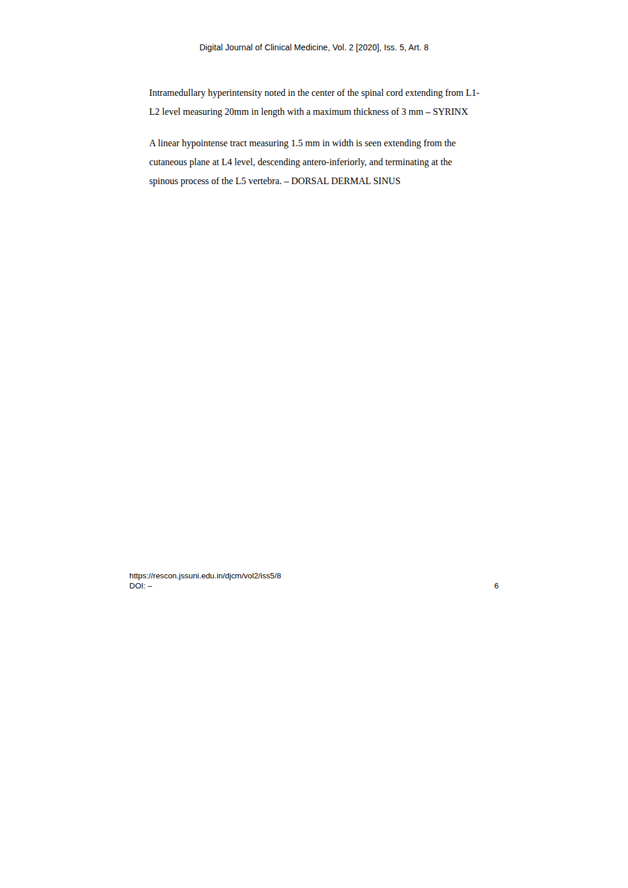Digital Journal of Clinical Medicine, Vol. 2 [2020], Iss. 5, Art. 8
Intramedullary hyperintensity noted in the center of the spinal cord extending from L1-L2 level measuring 20mm in length with a maximum thickness of 3 mm – SYRINX
A linear hypointense tract measuring 1.5 mm in width is seen extending from the cutaneous plane at L4 level, descending antero-inferiorly, and terminating at the spinous process of the L5 vertebra. – DORSAL DERMAL SINUS
https://rescon.jssuni.edu.in/djcm/vol2/iss5/8
DOI: –
6